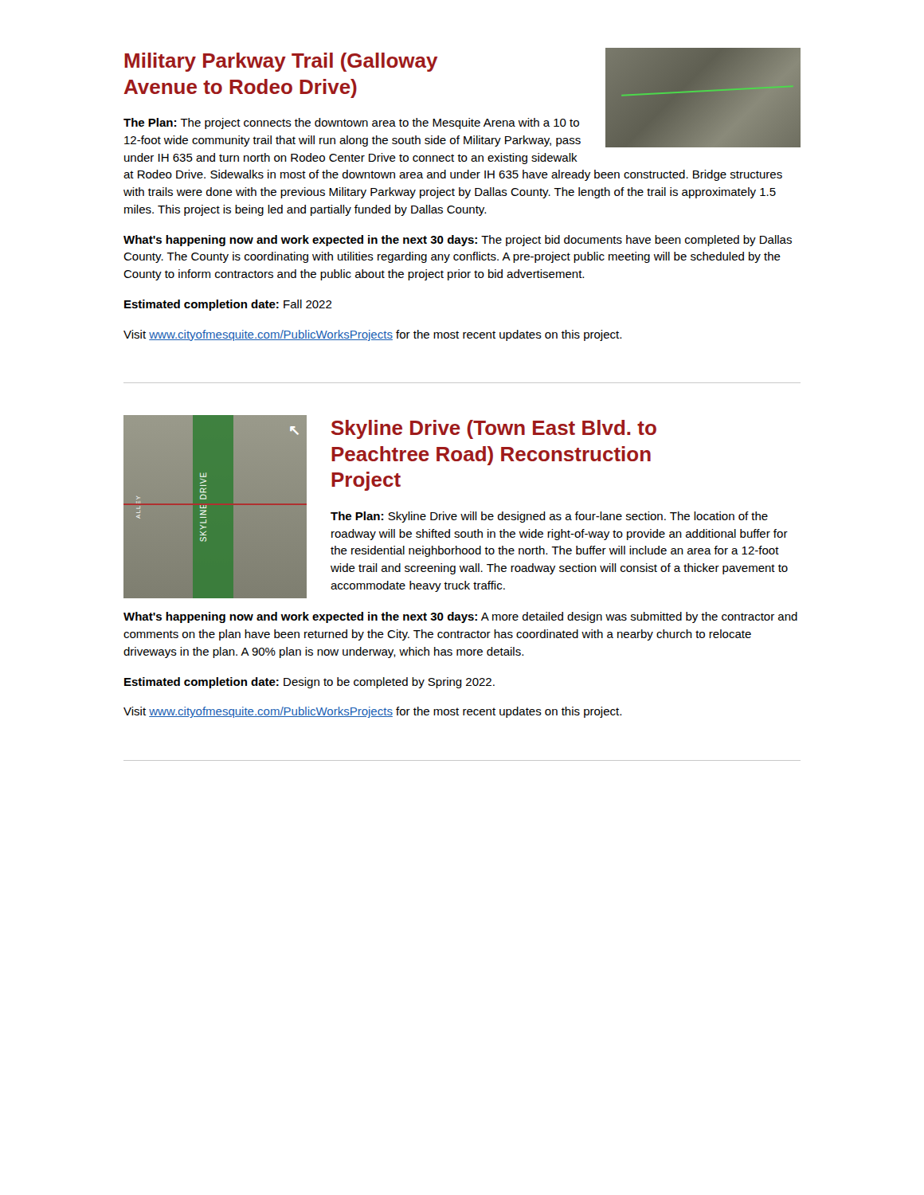Military Parkway Trail (Galloway
Avenue to Rodeo Drive)
The Plan: The project connects the downtown area to the Mesquite Arena with a 10 to 12-foot wide community trail that will run along the south side of Military Parkway, pass under IH 635 and turn north on Rodeo Center Drive to connect to an existing sidewalk at Rodeo Drive. Sidewalks in most of the downtown area and under IH 635 have already been constructed. Bridge structures with trails were done with the previous Military Parkway project by Dallas County. The length of the trail is approximately 1.5 miles. This project is being led and partially funded by Dallas County.
What's happening now and work expected in the next 30 days: The project bid documents have been completed by Dallas County. The County is coordinating with utilities regarding any conflicts. A pre-project public meeting will be scheduled by the County to inform contractors and the public about the project prior to bid advertisement.
Estimated completion date: Fall 2022
Visit www.cityofmesquite.com/PublicWorksProjects for the most recent updates on this project.
ALLEY SKYLINE DRIVE ↖
Skyline Drive (Town East Blvd. to
Peachtree Road) Reconstruction
Project
The Plan: Skyline Drive will be designed as a four-lane section. The location of the roadway will be shifted south in the wide right-of-way to provide an additional buffer for the residential neighborhood to the north. The buffer will include an area for a 12-foot wide trail and screening wall. The roadway section will consist of a thicker pavement to accommodate heavy truck traffic.
What's happening now and work expected in the next 30 days: A more detailed design was submitted by the contractor and comments on the plan have been returned by the City. The contractor has coordinated with a nearby church to relocate driveways in the plan. A 90% plan is now underway, which has more details.
Estimated completion date: Design to be completed by Spring 2022.
Visit www.cityofmesquite.com/PublicWorksProjects for the most recent updates on this project.